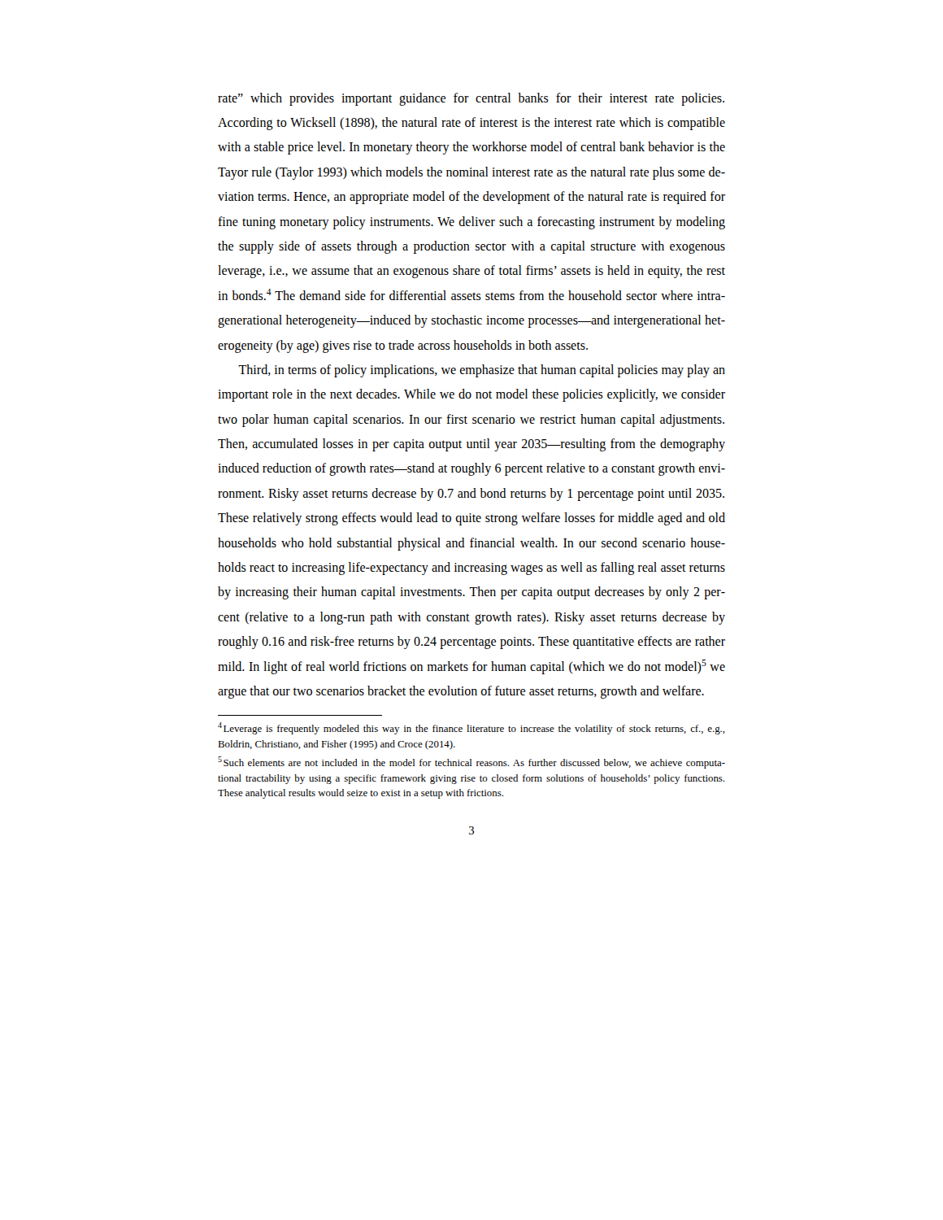rate” which provides important guidance for central banks for their interest rate policies. According to Wicksell (1898), the natural rate of interest is the interest rate which is compatible with a stable price level. In monetary theory the workhorse model of central bank behavior is the Tayor rule (Taylor 1993) which models the nominal interest rate as the natural rate plus some deviation terms. Hence, an appropriate model of the development of the natural rate is required for fine tuning monetary policy instruments. We deliver such a forecasting instrument by modeling the supply side of assets through a production sector with a capital structure with exogenous leverage, i.e., we assume that an exogenous share of total firms’ assets is held in equity, the rest in bonds.4 The demand side for differential assets stems from the household sector where intra-generational heterogeneity—induced by stochastic income processes—and intergenerational heterogeneity (by age) gives rise to trade across households in both assets.
Third, in terms of policy implications, we emphasize that human capital policies may play an important role in the next decades. While we do not model these policies explicitly, we consider two polar human capital scenarios. In our first scenario we restrict human capital adjustments. Then, accumulated losses in per capita output until year 2035—resulting from the demography induced reduction of growth rates—stand at roughly 6 percent relative to a constant growth environment. Risky asset returns decrease by 0.7 and bond returns by 1 percentage point until 2035. These relatively strong effects would lead to quite strong welfare losses for middle aged and old households who hold substantial physical and financial wealth. In our second scenario households react to increasing life-expectancy and increasing wages as well as falling real asset returns by increasing their human capital investments. Then per capita output decreases by only 2 percent (relative to a long-run path with constant growth rates). Risky asset returns decrease by roughly 0.16 and risk-free returns by 0.24 percentage points. These quantitative effects are rather mild. In light of real world frictions on markets for human capital (which we do not model)5 we argue that our two scenarios bracket the evolution of future asset returns, growth and welfare.
4 Leverage is frequently modeled this way in the finance literature to increase the volatility of stock returns, cf., e.g., Boldrin, Christiano, and Fisher (1995) and Croce (2014).
5 Such elements are not included in the model for technical reasons. As further discussed below, we achieve computational tractability by using a specific framework giving rise to closed form solutions of households’ policy functions. These analytical results would seize to exist in a setup with frictions.
3